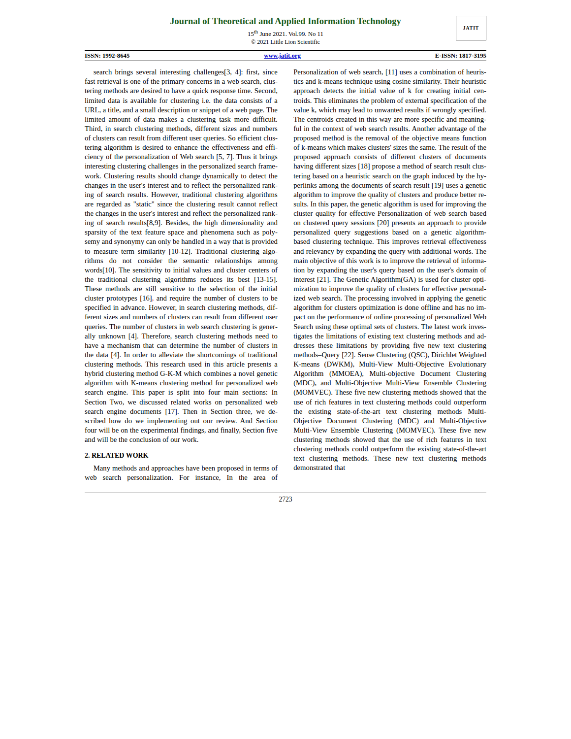JATIT
Journal of Theoretical and Applied Information Technology
15th June 2021. Vol.99. No 11
© 2021 Little Lion Scientific
ISSN: 1992-8645 www.jatit.org E-ISSN: 1817-3195
search brings several interesting challenges[3, 4]: first, since fast retrieval is one of the primary concerns in a web search, clustering methods are desired to have a quick response time. Second, limited data is available for clustering i.e. the data consists of a URL, a title, and a small description or snippet of a web page. The limited amount of data makes a clustering task more difficult. Third, in search clustering methods, different sizes and numbers of clusters can result from different user queries. So efficient clustering algorithm is desired to enhance the effectiveness and efficiency of the personalization of Web search [5, 7]. Thus it brings interesting clustering challenges in the personalized search framework. Clustering results should change dynamically to detect the changes in the user's interest and to reflect the personalized ranking of search results. However, traditional clustering algorithms are regarded as "static" since the clustering result cannot reflect the changes in the user's interest and reflect the personalized ranking of search results[8,9]. Besides, the high dimensionality and sparsity of the text feature space and phenomena such as polysemy and synonymy can only be handled in a way that is provided to measure term similarity [10-12]. Traditional clustering algorithms do not consider the semantic relationships among words[10]. The sensitivity to initial values and cluster centers of the traditional clustering algorithms reduces its best [13-15]. These methods are still sensitive to the selection of the initial cluster prototypes [16], and require the number of clusters to be specified in advance. However, in search clustering methods, different sizes and numbers of clusters can result from different user queries. The number of clusters in web search clustering is generally unknown [4]. Therefore, search clustering methods need to have a mechanism that can determine the number of clusters in the data [4]. In order to alleviate the shortcomings of traditional clustering methods. This research used in this article presents a hybrid clustering method G-K-M which combines a novel genetic algorithm with K-means clustering method for personalized web search engine. This paper is split into four main sections: In Section Two, we discussed related works on personalized web search engine documents [17]. Then in Section three, we described how do we implementing out our review. And Section four will be on the experimental findings, and finally, Section five and will be the conclusion of our work.
2. RELATED WORK
Many methods and approaches have been proposed in terms of web search personalization. For instance, In the area of Personalization of web search, [11] uses a combination of heuristics and k-means technique using cosine similarity. Their heuristic approach detects the initial value of k for creating initial centroids. This eliminates the problem of external specification of the value k, which may lead to unwanted results if wrongly specified. The centroids created in this way are more specific and meaningful in the context of web search results. Another advantage of the proposed method is the removal of the objective means function of k-means which makes clusters' sizes the same. The result of the proposed approach consists of different clusters of documents having different sizes [18] propose a method of search result clustering based on a heuristic search on the graph induced by the hyperlinks among the documents of search result [19] uses a genetic algorithm to improve the quality of clusters and produce better results. In this paper, the genetic algorithm is used for improving the cluster quality for effective Personalization of web search based on clustered query sessions [20] presents an approach to provide personalized query suggestions based on a genetic algorithm-based clustering technique. This improves retrieval effectiveness and relevancy by expanding the query with additional words. The main objective of this work is to improve the retrieval of information by expanding the user's query based on the user's domain of interest [21]. The Genetic Algorithm(GA) is used for cluster optimization to improve the quality of clusters for effective personalized web search. The processing involved in applying the genetic algorithm for clusters optimization is done offline and has no impact on the performance of online processing of personalized Web Search using these optimal sets of clusters. The latest work investigates the limitations of existing text clustering methods and addresses these limitations by providing five new text clustering methods–Query [22]. Sense Clustering (QSC), Dirichlet Weighted K-means (DWKM), Multi-View Multi-Objective Evolutionary Algorithm (MMOEA), Multi-objective Document Clustering (MDC), and Multi-Objective Multi-View Ensemble Clustering (MOMVEC). These five new clustering methods showed that the use of rich features in text clustering methods could outperform the existing state-of-the-art text clustering methods Multi-Objective Document Clustering (MDC) and Multi-Objective Multi-View Ensemble Clustering (MOMVEC). These five new clustering methods showed that the use of rich features in text clustering methods could outperform the existing state-of-the-art text clustering methods. These new text clustering methods demonstrated that
2723